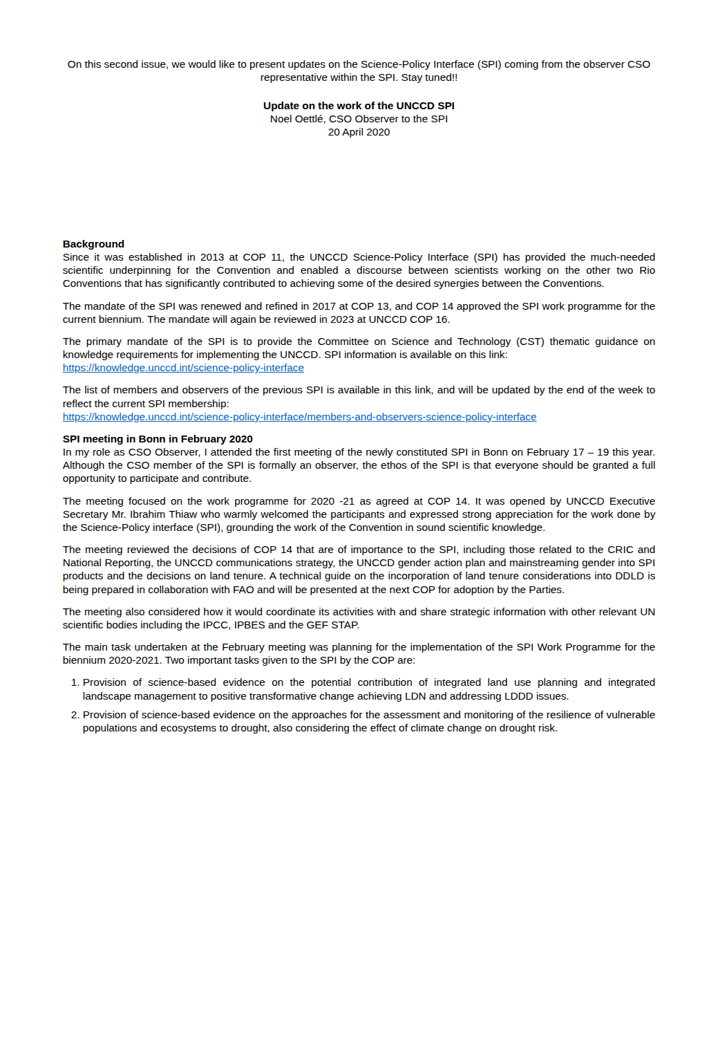On this second issue, we would like to present updates on the Science-Policy Interface (SPI) coming from the observer CSO representative within the SPI. Stay tuned!!
Update on the work of the UNCCD SPI
Noel Oettlé, CSO Observer to the SPI
20 April 2020
Background
Since it was established in 2013 at COP 11, the UNCCD Science-Policy Interface (SPI) has provided the much-needed scientific underpinning for the Convention and enabled a discourse between scientists working on the other two Rio Conventions that has significantly contributed to achieving some of the desired synergies between the Conventions.
The mandate of the SPI was renewed and refined in 2017 at COP 13, and COP 14 approved the SPI work programme for the current biennium. The mandate will again be reviewed in 2023 at UNCCD COP 16.
The primary mandate of the SPI is to provide the Committee on Science and Technology (CST) thematic guidance on knowledge requirements for implementing the UNCCD. SPI information is available on this link:
https://knowledge.unccd.int/science-policy-interface
The list of members and observers of the previous SPI is available in this link, and will be updated by the end of the week to reflect the current SPI membership:
https://knowledge.unccd.int/science-policy-interface/members-and-observers-science-policy-interface
SPI meeting in Bonn in February 2020
In my role as CSO Observer, I attended the first meeting of the newly constituted SPI in Bonn on February 17 – 19 this year. Although the CSO member of the SPI is formally an observer, the ethos of the SPI is that everyone should be granted a full opportunity to participate and contribute.
The meeting focused on the work programme for 2020 -21 as agreed at COP 14. It was opened by UNCCD Executive Secretary Mr. Ibrahim Thiaw who warmly welcomed the participants and expressed strong appreciation for the work done by the Science-Policy interface (SPI), grounding the work of the Convention in sound scientific knowledge.
The meeting reviewed the decisions of COP 14 that are of importance to the SPI, including those related to the CRIC and National Reporting, the UNCCD communications strategy, the UNCCD gender action plan and mainstreaming gender into SPI products and the decisions on land tenure. A technical guide on the incorporation of land tenure considerations into DDLD is being prepared in collaboration with FAO and will be presented at the next COP for adoption by the Parties.
The meeting also considered how it would coordinate its activities with and share strategic information with other relevant UN scientific bodies including the IPCC, IPBES and the GEF STAP.
The main task undertaken at the February meeting was planning for the implementation of the SPI Work Programme for the biennium 2020-2021. Two important tasks given to the SPI by the COP are:
Provision of science-based evidence on the potential contribution of integrated land use planning and integrated landscape management to positive transformative change achieving LDN and addressing LDDD issues.
Provision of science-based evidence on the approaches for the assessment and monitoring of the resilience of vulnerable populations and ecosystems to drought, also considering the effect of climate change on drought risk.